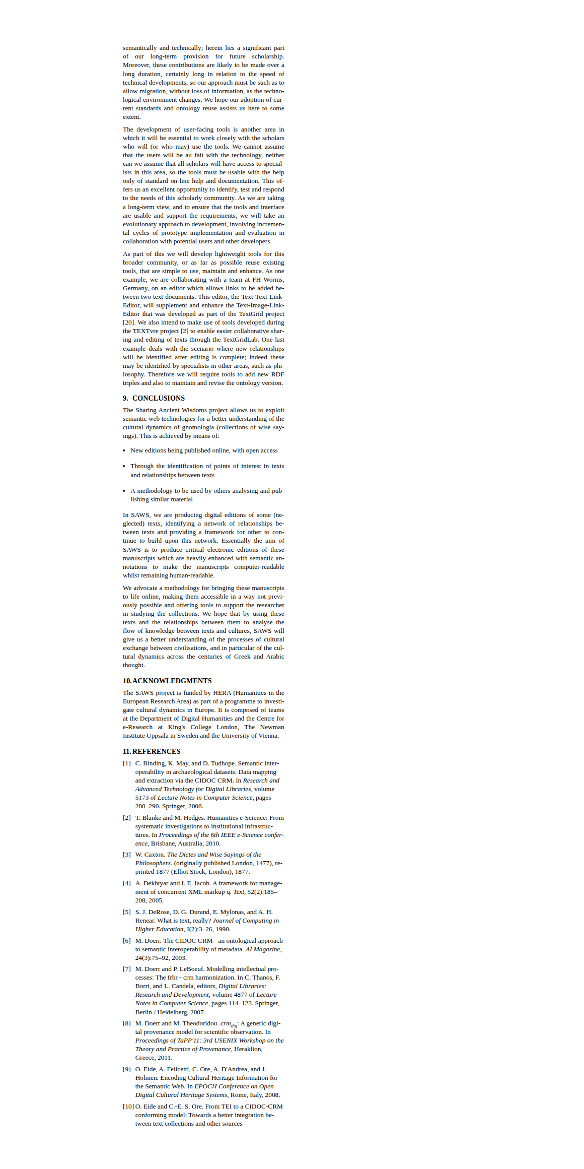semantically and technically; herein lies a significant part of our long-term provision for future scholarship. Moreover, these contributions are likely to be made over a long duration, certainly long in relation to the speed of technical developments, so our approach must be such as to allow migration, without loss of information, as the technological environment changes. We hope our adoption of current standards and ontology reuse assists us here to some extent.
The development of user-facing tools is another area in which it will be essential to work closely with the scholars who will (or who may) use the tools. We cannot assume that the users will be au fait with the technology, neither can we assume that all scholars will have access to specialists in this area, so the tools must be usable with the help only of standard on-line help and documentation. This offers us an excellent opportunity to identify, test and respond to the needs of this scholarly community. As we are taking a long-term view, and to ensure that the tools and interface are usable and support the requirements, we will take an evolutionary approach to development, involving incremental cycles of prototype implementation and evaluation in collaboration with potential users and other developers.
As part of this we will develop lightweight tools for this broader community, or as far as possible reuse existing tools, that are simple to use, maintain and enhance. As one example, we are collaborating with a team at FH Worms, Germany, on an editor which allows links to be added between two text documents. This editor, the Text-Text-Link-Editor, will supplement and enhance the Text-Image-Link-Editor that was developed as part of the TextGrid project [20]. We also intend to make use of tools developed during the TEXTvre project [2] to enable easier collaborative sharing and editing of texts through the TextGridLab. One last example deals with the scenario where new relationships will be identified after editing is complete; indeed these may be identified by specialists in other areas, such as philosophy. Therefore we will require tools to add new RDF triples and also to maintain and revise the ontology version.
9. CONCLUSIONS
The Sharing Ancient Wisdoms project allows us to exploit semantic web technologies for a better understanding of the cultural dynamics of gnomologia (collections of wise sayings). This is achieved by means of:
New editions being published online, with open access
Through the identification of points of interest in texts and relationships between texts
A methodology to be used by others analysing and publishing similar material
In SAWS, we are producing digital editions of some (neglected) texts, identifying a network of relationships between texts and providing a framework for other to continue to build upon this network. Essentially the aim of SAWS is to produce critical electronic editions of these manuscripts which are heavily enhanced with semantic annotations to make the manuscripts computer-readable whilst remaining human-readable.
We advocate a methodology for bringing these manuscripts to life online, making them accessible in a way not previously possible and offering tools to support the researcher in studying the collections. We hope that by using these texts and the relationships between them to analyse the flow of knowledge between texts and cultures, SAWS will give us a better understanding of the processes of cultural exchange between civilisations, and in particular of the cultural dynamics across the centuries of Greek and Arabic thought.
10. ACKNOWLEDGMENTS
The SAWS project is funded by HERA (Humanities in the European Research Area) as part of a programme to investigate cultural dynamics in Europe. It is composed of teams at the Department of Digital Humanities and the Centre for e-Research at King's College London, The Newman Institute Uppsala in Sweden and the University of Vienna.
11. REFERENCES
C. Binding, K. May, and D. Tudhope. Semantic interoperability in archaeological datasets: Data mapping and extraction via the CIDOC CRM. In Research and Advanced Technology for Digital Libraries, volume 5173 of Lecture Notes in Computer Science, pages 280–290. Springer, 2008.
T. Blanke and M. Hedges. Humanities e-Science: From systematic investigations to institutional infrastructures. In Proceedings of the 6th IEEE e-Science conference, Brisbane, Australia, 2010.
W. Caxton. The Dictes and Wise Sayings of the Philosophers. (originally published London, 1477), reprinted 1877 (Elliot Stock, London), 1877.
A. Dekhtyar and I. E. Iacob. A framework for management of concurrent XML markup q. Text, 52(2):185–208, 2005.
S. J. DeRose, D. G. Durand, E. Mylonas, and A. H. Renear. What is text, really? Journal of Computing in Higher Education, I(2):3–26, 1990.
M. Doerr. The CIDOC CRM - an ontological approach to semantic interoperability of metadata. AI Magazine, 24(3):75–92, 2003.
M. Doerr and P. LeBoeuf. Modelling intellectual processes: The frbr - crm harmonization. In C. Thanos, F. Borri, and L. Candela, editors, Digital Libraries: Research and Development, volume 4877 of Lecture Notes in Computer Science, pages 114–123. Springer, Berlin / Heidelberg, 2007.
M. Doerr and M. Theodoridou. crmdig: A generic digital provenance model for scientific observation. In Proceedings of TaPP'11: 3rd USENIX Workshop on the Theory and Practice of Provenance, Heraklion, Greece, 2011.
O. Eide, A. Felicetti, C. Ore, A. D'Andrea, and J. Holmen. Encoding Cultural Heritage Information for the Semantic Web. In EPOCH Conference on Open Digital Cultural Heritage Systems, Rome, Italy, 2008.
O. Eide and C.-E. S. Ore. From TEI to a CIDOC-CRM conforming model: Towards a better integration between text collections and other sources